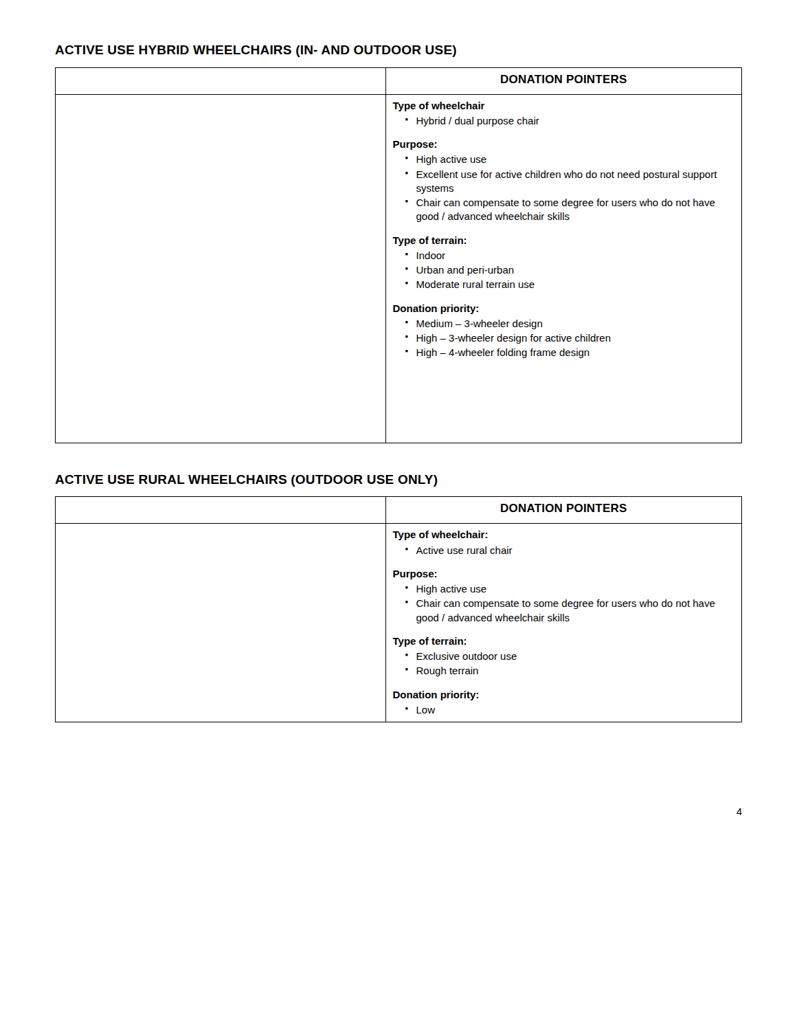ACTIVE USE HYBRID WHEELCHAIRS (IN- AND OUTDOOR USE)
| | DONATION POINTERS |
| --- | --- |
| | Type of wheelchair Hybrid / dual purpose chair Purpose: High active use Excellent use for active children who do not need postural support systems Chair can compensate to some degree for users who do not have good / advanced wheelchair skills Type of terrain: Indoor Urban and peri-urban Moderate rural terrain use Donation priority: Medium – 3-wheeler design High – 3-wheeler design for active children High – 4-wheeler folding frame design |
ACTIVE USE RURAL WHEELCHAIRS (OUTDOOR USE ONLY)
| | DONATION POINTERS |
| --- | --- |
| | Type of wheelchair: Active use rural chair Purpose: High active use Chair can compensate to some degree for users who do not have good / advanced wheelchair skills Type of terrain: Exclusive outdoor use Rough terrain Donation priority: Low |
4